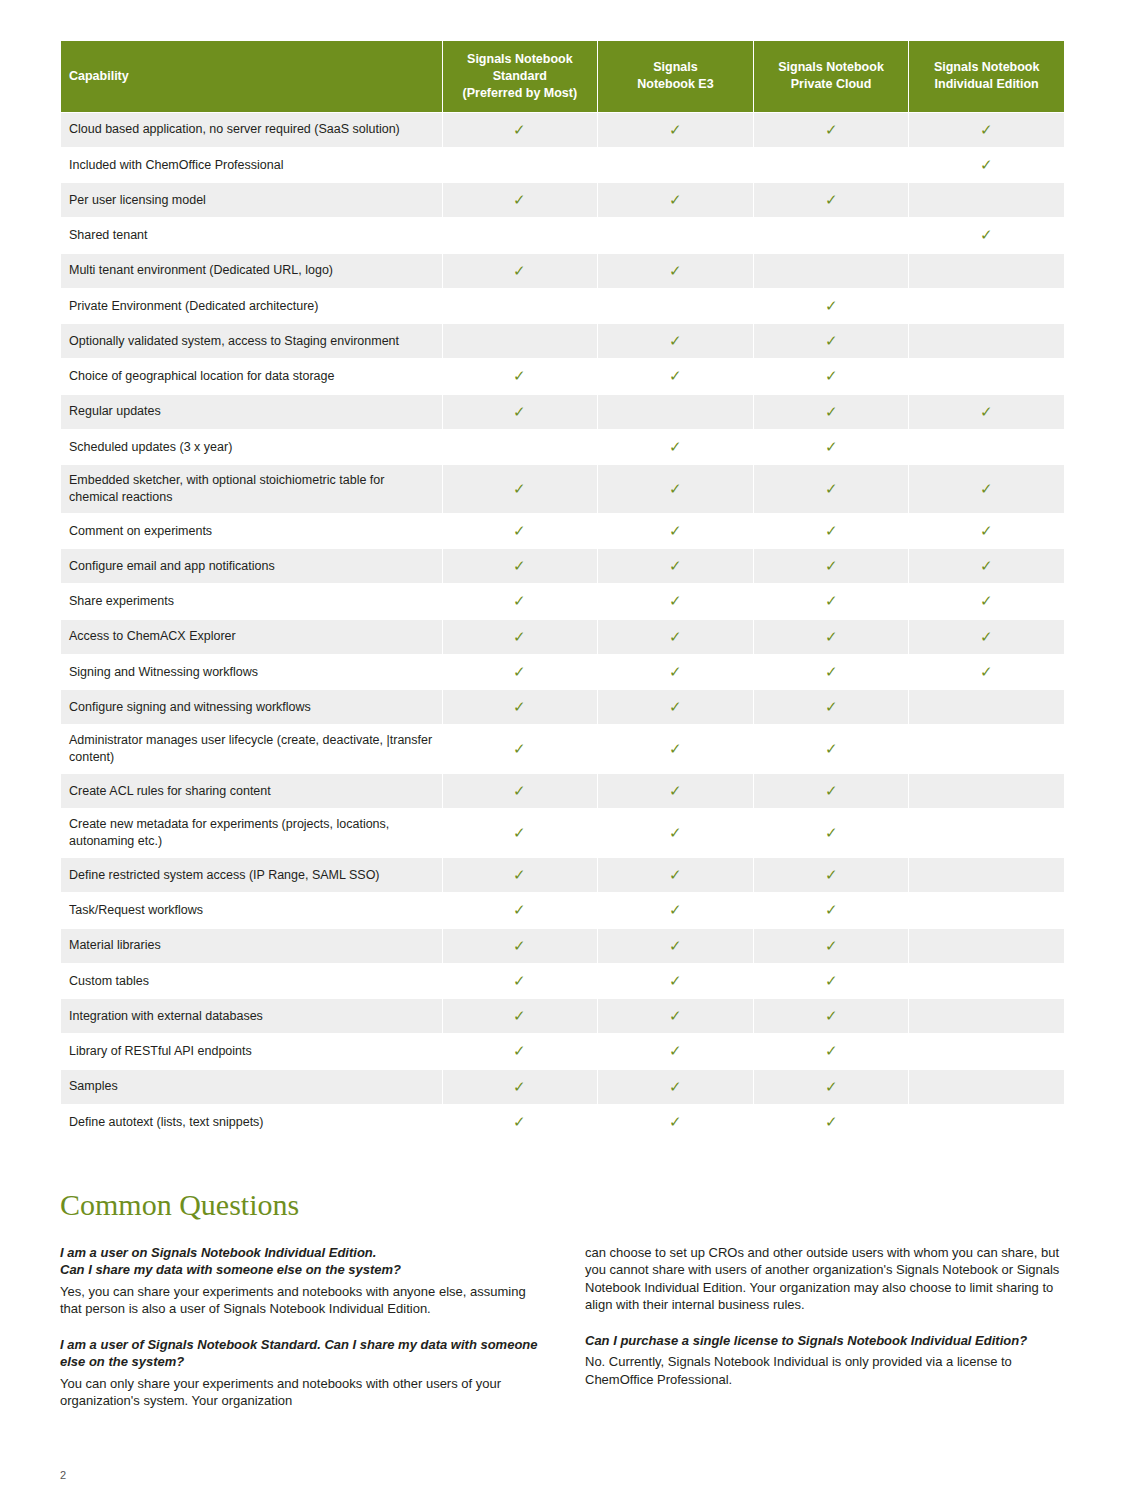| Capability | Signals Notebook Standard (Preferred by Most) | Signals Notebook E3 | Signals Notebook Private Cloud | Signals Notebook Individual Edition |
| --- | --- | --- | --- | --- |
| Cloud based application, no server required (SaaS solution) | ✓ | ✓ | ✓ | ✓ |
| Included with ChemOffice Professional | | | | ✓ |
| Per user licensing model | ✓ | ✓ | ✓ | |
| Shared tenant | | | | ✓ |
| Multi tenant environment (Dedicated URL, logo) | ✓ | ✓ | | |
| Private Environment (Dedicated architecture) | | | ✓ | |
| Optionally validated system, access to Staging environment | | ✓ | ✓ | |
| Choice of geographical location for data storage | ✓ | ✓ | ✓ | |
| Regular updates | ✓ | | ✓ | ✓ |
| Scheduled updates (3 x year) | | ✓ | ✓ | |
| Embedded sketcher, with optional stoichiometric table for chemical reactions | ✓ | ✓ | ✓ | ✓ |
| Comment on experiments | ✓ | ✓ | ✓ | ✓ |
| Configure email and app notifications | ✓ | ✓ | ✓ | ✓ |
| Share experiments | ✓ | ✓ | ✓ | ✓ |
| Access to ChemACX Explorer | ✓ | ✓ | ✓ | ✓ |
| Signing and Witnessing workflows | ✓ | ✓ | ✓ | ✓ |
| Configure signing and witnessing workflows | ✓ | ✓ | ✓ | |
| Administrator manages user lifecycle (create, deactivate, /transfer content) | ✓ | ✓ | ✓ | |
| Create ACL rules for sharing content | ✓ | ✓ | ✓ | |
| Create new metadata for experiments (projects, locations, autonaming etc.) | ✓ | ✓ | ✓ | |
| Define restricted system access (IP Range, SAML SSO) | ✓ | ✓ | ✓ | |
| Task/Request workflows | ✓ | ✓ | ✓ | |
| Material libraries | ✓ | ✓ | ✓ | |
| Custom tables | ✓ | ✓ | ✓ | |
| Integration with external databases | ✓ | ✓ | ✓ | |
| Library of RESTful API endpoints | ✓ | ✓ | ✓ | |
| Samples | ✓ | ✓ | ✓ | |
| Define autotext (lists, text snippets) | ✓ | ✓ | ✓ | |
Common Questions
I am a user on Signals Notebook Individual Edition.
Can I share my data with someone else on the system?
Yes, you can share your experiments and notebooks with anyone else, assuming that person is also a user of Signals Notebook Individual Edition.
I am a user of Signals Notebook Standard. Can I share my data with someone else on the system?
You can only share your experiments and notebooks with other users of your organization's system. Your organization
can choose to set up CROs and other outside users with whom you can share, but you cannot share with users of another organization's Signals Notebook or Signals Notebook Individual Edition. Your organization may also choose to limit sharing to align with their internal business rules.
Can I purchase a single license to Signals Notebook Individual Edition?
No. Currently, Signals Notebook Individual is only provided via a license to ChemOffice Professional.
2